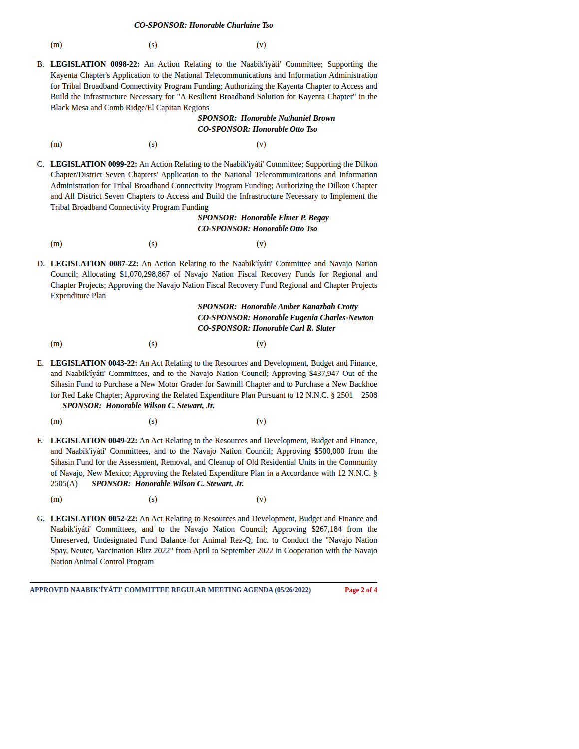CO-SPONSOR: Honorable Charlaine Tso
(m) (s) (v)
B.
LEGISLATION 0098-22: An Action Relating to the Naabik'íyáti' Committee; Supporting the Kayenta Chapter's Application to the National Telecommunications and Information Administration for Tribal Broadband Connectivity Program Funding; Authorizing the Kayenta Chapter to Access and Build the Infrastructure Necessary for "A Resilient Broadband Solution for Kayenta Chapter" in the Black Mesa and Comb Ridge/El Capitan Regions SPONSOR: Honorable Nathaniel Brown CO-SPONSOR: Honorable Otto Tso
(m) (s) (v)
C.
LEGISLATION 0099-22: An Action Relating to the Naabik'íyáti' Committee; Supporting the Dilkon Chapter/District Seven Chapters' Application to the National Telecommunications and Information Administration for Tribal Broadband Connectivity Program Funding; Authorizing the Dilkon Chapter and All District Seven Chapters to Access and Build the Infrastructure Necessary to Implement the Tribal Broadband Connectivity Program Funding SPONSOR: Honorable Elmer P. Begay CO-SPONSOR: Honorable Otto Tso
(m) (s) (v)
D.
LEGISLATION 0087-22: An Action Relating to the Naabik'íyáti' Committee and Navajo Nation Council; Allocating $1,070,298,867 of Navajo Nation Fiscal Recovery Funds for Regional and Chapter Projects; Approving the Navajo Nation Fiscal Recovery Fund Regional and Chapter Projects Expenditure Plan SPONSOR: Honorable Amber Kanazbah Crotty CO-SPONSOR: Honorable Eugenia Charles-Newton CO-SPONSOR: Honorable Carl R. Slater
(m) (s) (v)
E.
LEGISLATION 0043-22: An Act Relating to the Resources and Development, Budget and Finance, and Naabik'íyáti' Committees, and to the Navajo Nation Council; Approving $437,947 Out of the Síhasin Fund to Purchase a New Motor Grader for Sawmill Chapter and to Purchase a New Backhoe for Red Lake Chapter; Approving the Related Expenditure Plan Pursuant to 12 N.N.C. § 2501 – 2508 SPONSOR: Honorable Wilson C. Stewart, Jr.
(m) (s) (v)
F.
LEGISLATION 0049-22: An Act Relating to the Resources and Development, Budget and Finance, and Naabik'íyáti' Committees, and to the Navajo Nation Council; Approving $500,000 from the Síhasin Fund for the Assessment, Removal, and Cleanup of Old Residential Units in the Community of Navajo, New Mexico; Approving the Related Expenditure Plan in a Accordance with 12 N.N.C. § 2505(A) SPONSOR: Honorable Wilson C. Stewart, Jr.
(m) (s) (v)
G.
LEGISLATION 0052-22: An Act Relating to Resources and Development, Budget and Finance and Naabik'íyáti' Committees, and to the Navajo Nation Council; Approving $267,184 from the Unreserved, Undesignated Fund Balance for Animal Rez-Q, Inc. to Conduct the "Navajo Nation Spay, Neuter, Vaccination Blitz 2022" from April to September 2022 in Cooperation with the Navajo Nation Animal Control Program
APPROVED NAABIK'ÍYÁTI' COMMITTEE REGULAR MEETING AGENDA (05/26/2022) Page 2 of 4